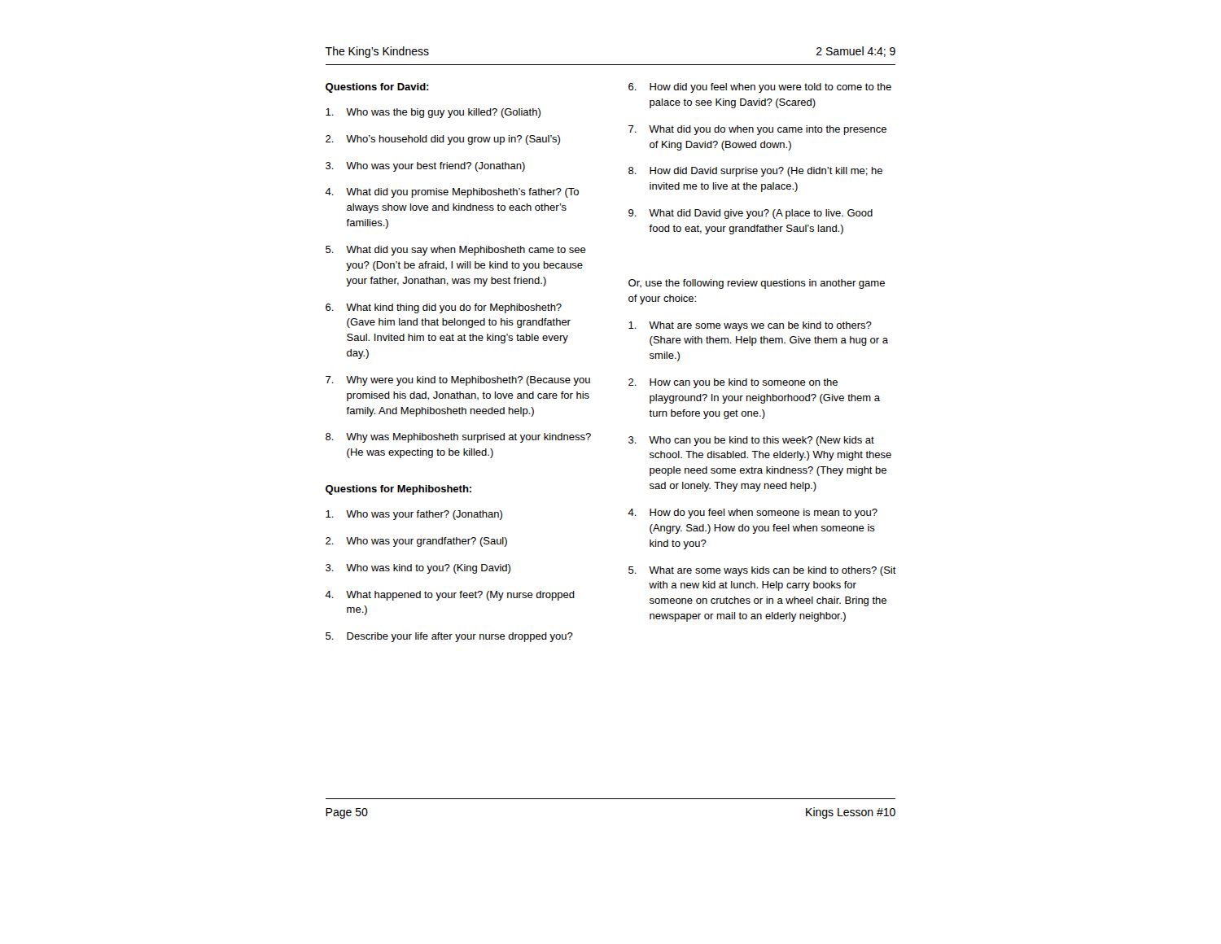The King’s Kindness 2 Samuel 4:4; 9
Questions for David:
Who was the big guy you killed? (Goliath)
Who’s household did you grow up in? (Saul’s)
Who was your best friend? (Jonathan)
What did you promise Mephibosheth’s father? (To always show love and kindness to each other’s families.)
What did you say when Mephibosheth came to see you? (Don’t be afraid, I will be kind to you because your father, Jonathan, was my best friend.)
What kind thing did you do for Mephibosheth? (Gave him land that belonged to his grandfather Saul. Invited him to eat at the king’s table every day.)
Why were you kind to Mephibosheth? (Because you promised his dad, Jonathan, to love and care for his family. And Mephibosheth needed help.)
Why was Mephibosheth surprised at your kindness? (He was expecting to be killed.)
Questions for Mephibosheth:
Who was your father? (Jonathan)
Who was your grandfather? (Saul)
Who was kind to you? (King David)
What happened to your feet? (My nurse dropped me.)
Describe your life after your nurse dropped you?
How did you feel when you were told to come to the palace to see King David? (Scared)
What did you do when you came into the presence of King David? (Bowed down.)
How did David surprise you? (He didn’t kill me; he invited me to live at the palace.)
What did David give you? (A place to live. Good food to eat, your grandfather Saul’s land.)
Or, use the following review questions in another game of your choice:
What are some ways we can be kind to others? (Share with them. Help them. Give them a hug or a smile.)
How can you be kind to someone on the playground? In your neighborhood? (Give them a turn before you get one.)
Who can you be kind to this week? (New kids at school. The disabled. The elderly.) Why might these people need some extra kindness? (They might be sad or lonely. They may need help.)
How do you feel when someone is mean to you? (Angry. Sad.) How do you feel when someone is kind to you?
What are some ways kids can be kind to others? (Sit with a new kid at lunch. Help carry books for someone on crutches or in a wheel chair. Bring the newspaper or mail to an elderly neighbor.)
Page 50 Kings Lesson #10